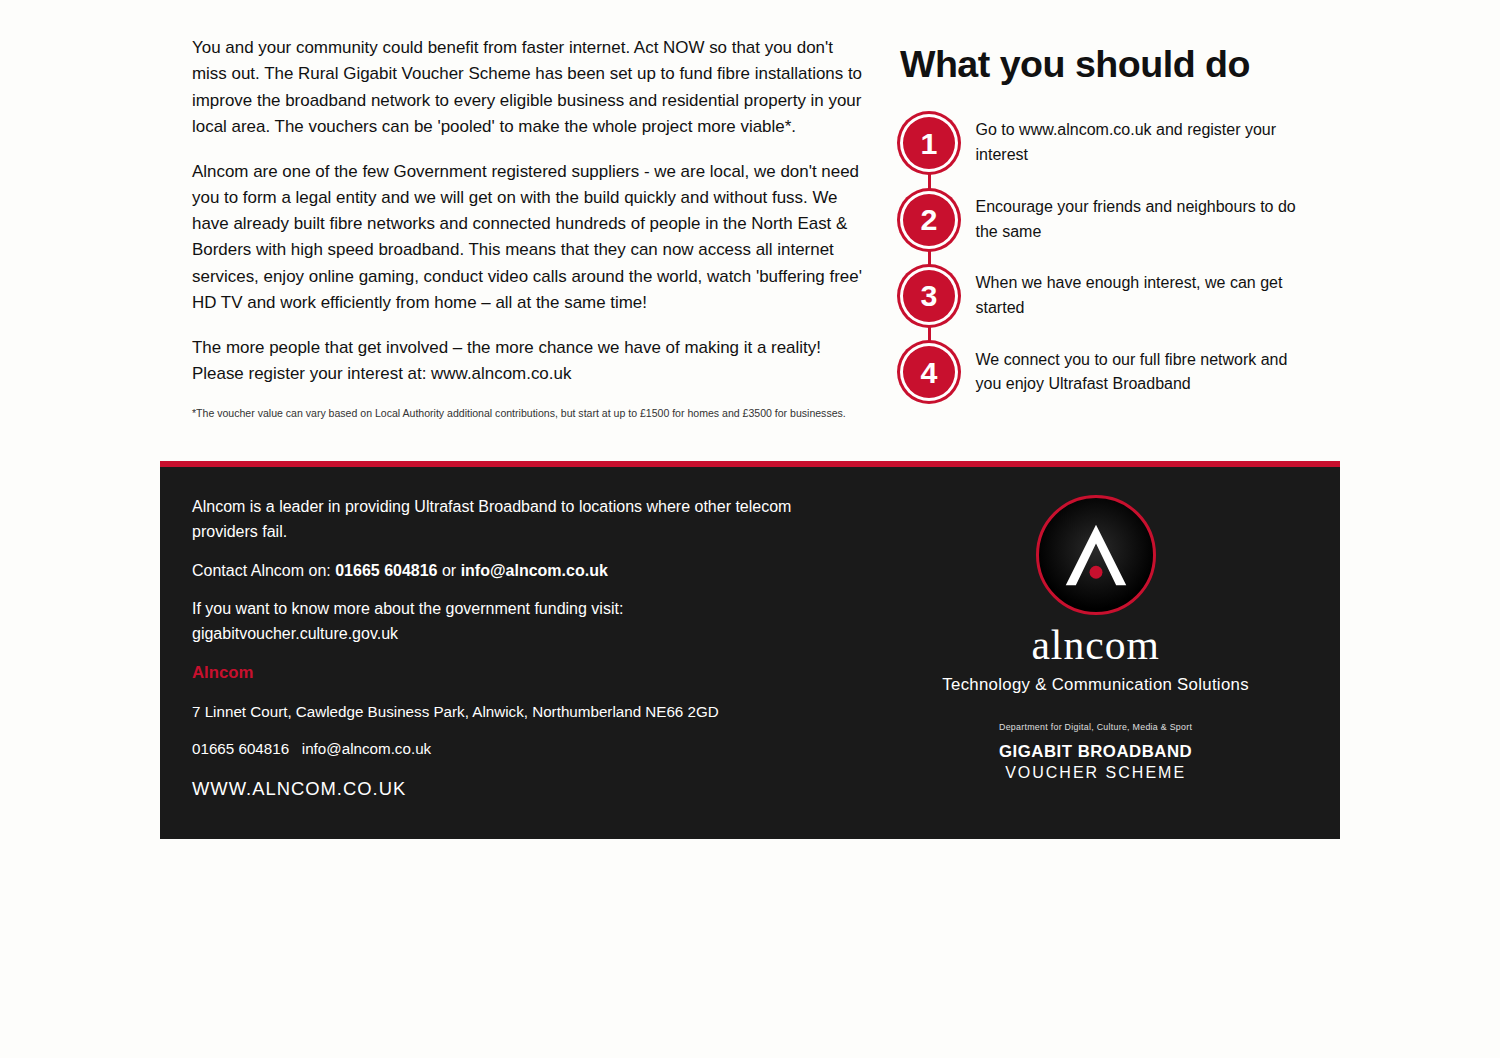You and your community could benefit from faster internet. Act NOW so that you don't miss out. The Rural Gigabit Voucher Scheme has been set up to fund fibre installations to improve the broadband network to every eligible business and residential property in your local area. The vouchers can be 'pooled' to make the whole project more viable*.
Alncom are one of the few Government registered suppliers - we are local, we don't need you to form a legal entity and we will get on with the build quickly and without fuss. We have already built fibre networks and connected hundreds of people in the North East & Borders with high speed broadband. This means that they can now access all internet services, enjoy online gaming, conduct video calls around the world, watch 'buffering free' HD TV and work efficiently from home – all at the same time!
The more people that get involved – the more chance we have of making it a reality! Please register your interest at: www.alncom.co.uk
*The voucher value can vary based on Local Authority additional contributions, but start at up to £1500 for homes and £3500 for businesses.
What you should do
1 Go to www.alncom.co.uk and register your interest
2 Encourage your friends and neighbours to do the same
3 When we have enough interest, we can get started
4 We connect you to our full fibre network and you enjoy Ultrafast Broadband
Alncom is a leader in providing Ultrafast Broadband to locations where other telecom providers fail.
Contact Alncom on: 01665 604816 or info@alncom.co.uk
If you want to know more about the government funding visit:
gigabitvoucher.culture.gov.uk
Alncom
7 Linnet Court, Cawledge Business Park, Alnwick, Northumberland NE66 2GD
01665 604816 info@alncom.co.uk
WWW.ALNCOM.CO.UK
alncom
Technology & Communication Solutions
Department for Digital, Culture, Media & Sport
GIGABIT BROADBAND
VOUCHER SCHEME